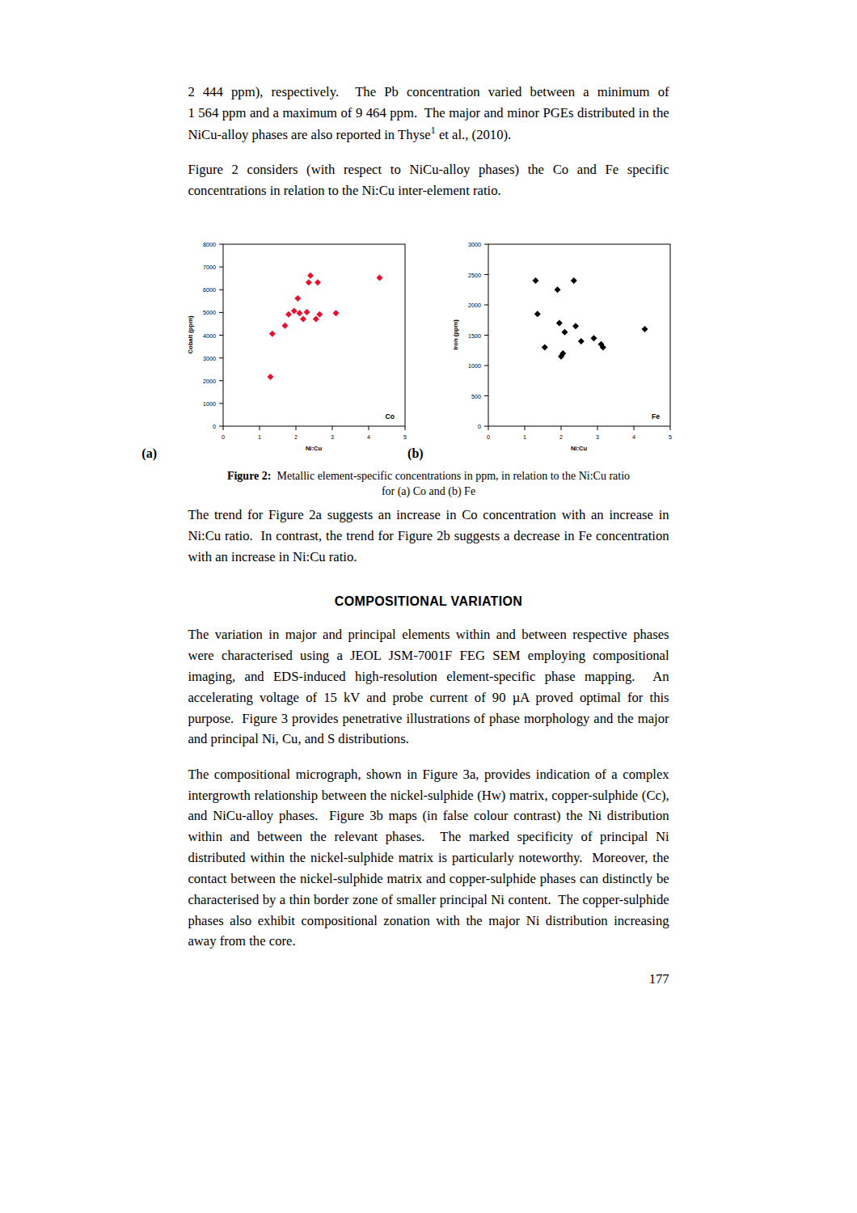2 444 ppm), respectively. The Pb concentration varied between a minimum of 1 564 ppm and a maximum of 9 464 ppm. The major and minor PGEs distributed in the NiCu-alloy phases are also reported in Thyse1 et al., (2010).
Figure 2 considers (with respect to NiCu-alloy phases) the Co and Fe specific concentrations in relation to the Ni:Cu inter-element ratio.
(a) 0 1000 2000 3000 4000 5000 6000 7000 8000 0 1 2 3 4 5 Ni:Cu Cobalt (ppm) Co
(b) 0 500 1000 1500 2000 2500 3000 0 1 2 3 4 5 Ni:Cu Iron (ppm) Fe
Figure 2: Metallic element-specific concentrations in ppm, in relation to the Ni:Cu ratio for (a) Co and (b) Fe
The trend for Figure 2a suggests an increase in Co concentration with an increase in Ni:Cu ratio. In contrast, the trend for Figure 2b suggests a decrease in Fe concentration with an increase in Ni:Cu ratio.
COMPOSITIONAL VARIATION
The variation in major and principal elements within and between respective phases were characterised using a JEOL JSM-7001F FEG SEM employing compositional imaging, and EDS-induced high-resolution element-specific phase mapping. An accelerating voltage of 15 kV and probe current of 90 µA proved optimal for this purpose. Figure 3 provides penetrative illustrations of phase morphology and the major and principal Ni, Cu, and S distributions.
The compositional micrograph, shown in Figure 3a, provides indication of a complex intergrowth relationship between the nickel-sulphide (Hw) matrix, copper-sulphide (Cc), and NiCu-alloy phases. Figure 3b maps (in false colour contrast) the Ni distribution within and between the relevant phases. The marked specificity of principal Ni distributed within the nickel-sulphide matrix is particularly noteworthy. Moreover, the contact between the nickel-sulphide matrix and copper-sulphide phases can distinctly be characterised by a thin border zone of smaller principal Ni content. The copper-sulphide phases also exhibit compositional zonation with the major Ni distribution increasing away from the core.
177